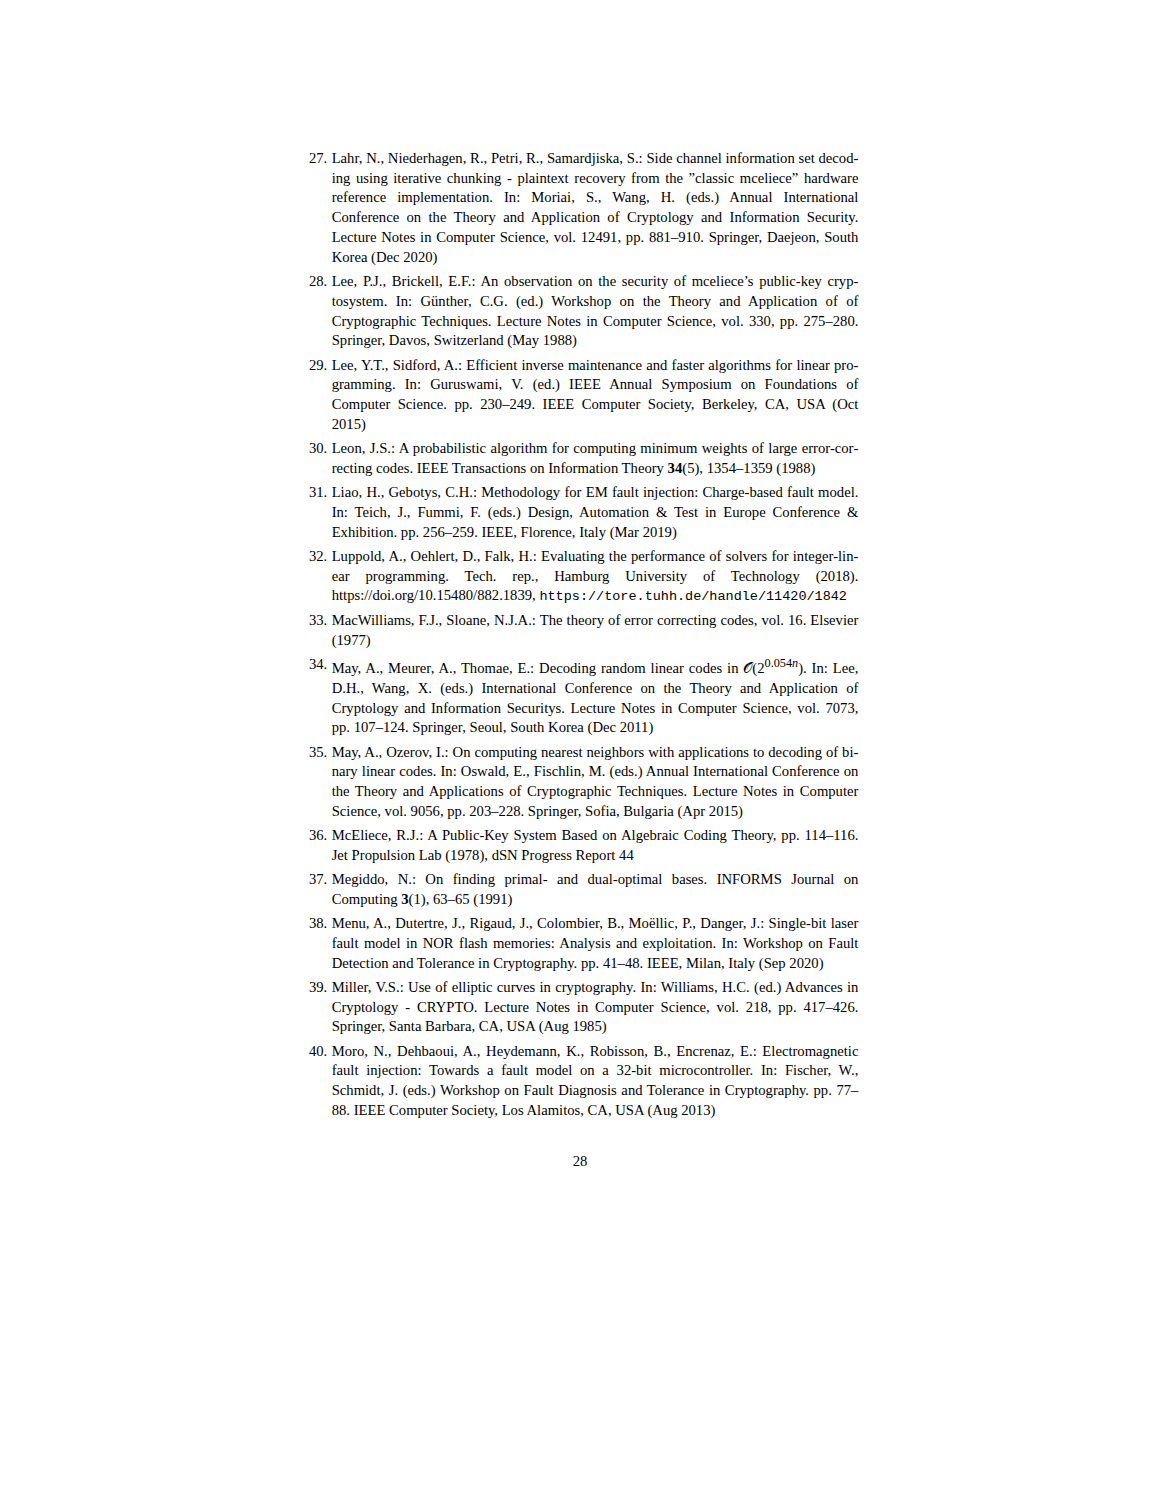Lahr, N., Niederhagen, R., Petri, R., Samardjiska, S.: Side channel information set decoding using iterative chunking - plaintext recovery from the ”classic mceliece” hardware reference implementation. In: Moriai, S., Wang, H. (eds.) Annual International Conference on the Theory and Application of Cryptology and Information Security. Lecture Notes in Computer Science, vol. 12491, pp. 881–910. Springer, Daejeon, South Korea (Dec 2020)
Lee, P.J., Brickell, E.F.: An observation on the security of mceliece’s public-key cryptosystem. In: Günther, C.G. (ed.) Workshop on the Theory and Application of of Cryptographic Techniques. Lecture Notes in Computer Science, vol. 330, pp. 275–280. Springer, Davos, Switzerland (May 1988)
Lee, Y.T., Sidford, A.: Efficient inverse maintenance and faster algorithms for linear programming. In: Guruswami, V. (ed.) IEEE Annual Symposium on Foundations of Computer Science. pp. 230–249. IEEE Computer Society, Berkeley, CA, USA (Oct 2015)
Leon, J.S.: A probabilistic algorithm for computing minimum weights of large error-correcting codes. IEEE Transactions on Information Theory 34(5), 1354–1359 (1988)
Liao, H., Gebotys, C.H.: Methodology for EM fault injection: Charge-based fault model. In: Teich, J., Fummi, F. (eds.) Design, Automation & Test in Europe Conference & Exhibition. pp. 256–259. IEEE, Florence, Italy (Mar 2019)
Luppold, A., Oehlert, D., Falk, H.: Evaluating the performance of solvers for integer-linear programming. Tech. rep., Hamburg University of Technology (2018). https://doi.org/10.15480/882.1839, https://tore.tuhh.de/handle/11420/1842
MacWilliams, F.J., Sloane, N.J.A.: The theory of error correcting codes, vol. 16. Elsevier (1977)
May, A., Meurer, A., Thomae, E.: Decoding random linear codes in 𝒪(20.054n). In: Lee, D.H., Wang, X. (eds.) International Conference on the Theory and Application of Cryptology and Information Securitys. Lecture Notes in Computer Science, vol. 7073, pp. 107–124. Springer, Seoul, South Korea (Dec 2011)
May, A., Ozerov, I.: On computing nearest neighbors with applications to decoding of binary linear codes. In: Oswald, E., Fischlin, M. (eds.) Annual International Conference on the Theory and Applications of Cryptographic Techniques. Lecture Notes in Computer Science, vol. 9056, pp. 203–228. Springer, Sofia, Bulgaria (Apr 2015)
McEliece, R.J.: A Public-Key System Based on Algebraic Coding Theory, pp. 114–116. Jet Propulsion Lab (1978), dSN Progress Report 44
Megiddo, N.: On finding primal- and dual-optimal bases. INFORMS Journal on Computing 3(1), 63–65 (1991)
Menu, A., Dutertre, J., Rigaud, J., Colombier, B., Moëllic, P., Danger, J.: Single-bit laser fault model in NOR flash memories: Analysis and exploitation. In: Workshop on Fault Detection and Tolerance in Cryptography. pp. 41–48. IEEE, Milan, Italy (Sep 2020)
Miller, V.S.: Use of elliptic curves in cryptography. In: Williams, H.C. (ed.) Advances in Cryptology - CRYPTO. Lecture Notes in Computer Science, vol. 218, pp. 417–426. Springer, Santa Barbara, CA, USA (Aug 1985)
Moro, N., Dehbaoui, A., Heydemann, K., Robisson, B., Encrenaz, E.: Electromagnetic fault injection: Towards a fault model on a 32-bit microcontroller. In: Fischer, W., Schmidt, J. (eds.) Workshop on Fault Diagnosis and Tolerance in Cryptography. pp. 77–88. IEEE Computer Society, Los Alamitos, CA, USA (Aug 2013)
28